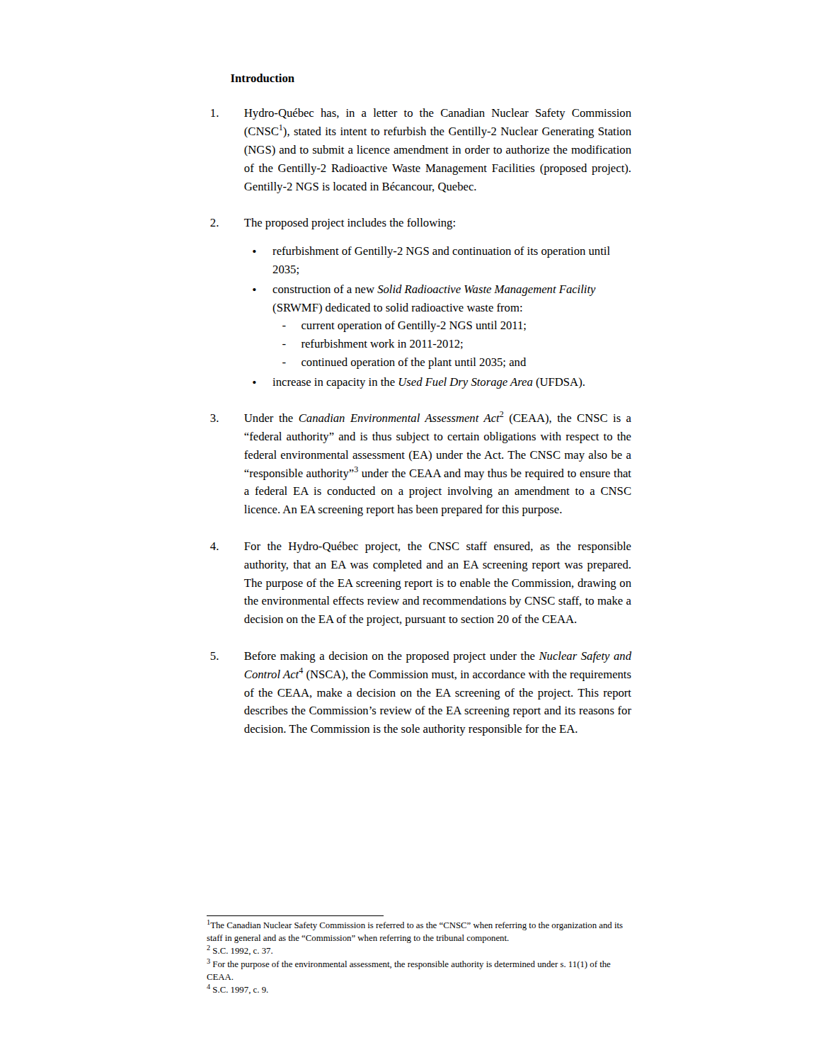Introduction
Hydro-Québec has, in a letter to the Canadian Nuclear Safety Commission (CNSC1), stated its intent to refurbish the Gentilly-2 Nuclear Generating Station (NGS) and to submit a licence amendment in order to authorize the modification of the Gentilly-2 Radioactive Waste Management Facilities (proposed project). Gentilly-2 NGS is located in Bécancour, Quebec.
The proposed project includes the following:
refurbishment of Gentilly-2 NGS and continuation of its operation until 2035;
construction of a new Solid Radioactive Waste Management Facility (SRWMF) dedicated to solid radioactive waste from:
current operation of Gentilly-2 NGS until 2011;
refurbishment work in 2011-2012;
continued operation of the plant until 2035; and
increase in capacity in the Used Fuel Dry Storage Area (UFDSA).
Under the Canadian Environmental Assessment Act2 (CEAA), the CNSC is a “federal authority” and is thus subject to certain obligations with respect to the federal environmental assessment (EA) under the Act. The CNSC may also be a “responsible authority”3 under the CEAA and may thus be required to ensure that a federal EA is conducted on a project involving an amendment to a CNSC licence. An EA screening report has been prepared for this purpose.
For the Hydro-Québec project, the CNSC staff ensured, as the responsible authority, that an EA was completed and an EA screening report was prepared. The purpose of the EA screening report is to enable the Commission, drawing on the environmental effects review and recommendations by CNSC staff, to make a decision on the EA of the project, pursuant to section 20 of the CEAA.
Before making a decision on the proposed project under the Nuclear Safety and Control Act4 (NSCA), the Commission must, in accordance with the requirements of the CEAA, make a decision on the EA screening of the project. This report describes the Commission’s review of the EA screening report and its reasons for decision. The Commission is the sole authority responsible for the EA.
1The Canadian Nuclear Safety Commission is referred to as the “CNSC” when referring to the organization and its staff in general and as the “Commission” when referring to the tribunal component.
2 S.C. 1992, c. 37.
3 For the purpose of the environmental assessment, the responsible authority is determined under s. 11(1) of the CEAA.
4 S.C. 1997, c. 9.